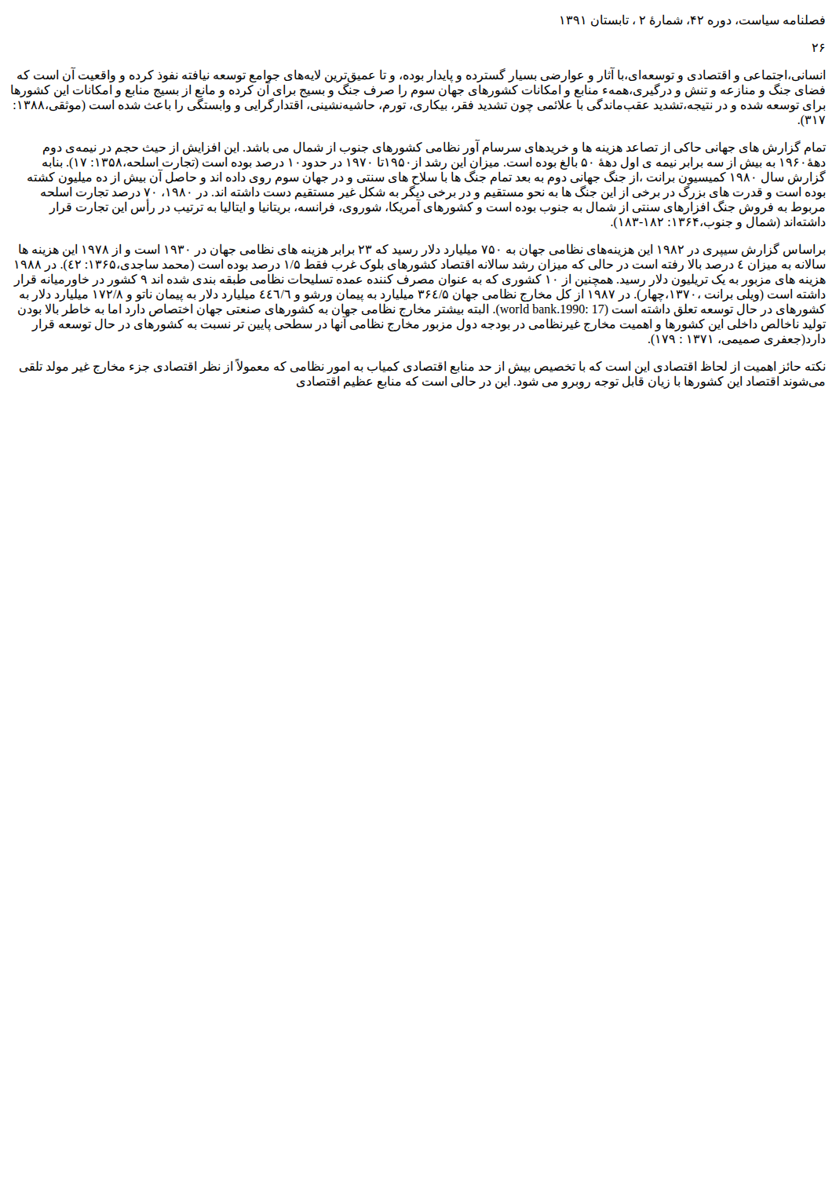فصلنامه سیاست، دوره ۴۲، شمارهٔ ۲ ، تابستان ۱۳۹۱
۲۶
انسانی،اجتماعی و اقتصادی و توسعه‌ای،با آثار و عوارضی بسیار گسترده و پایدار بوده، و تا عمیق‌ترین لایه‌های جوامع توسعه نیافته نفوذ کرده و واقعیت آن است که فضای جنگ و منازعه و تنش و درگیری،همهء منابع و امکانات کشورهای جهان سوم را صرف جنگ و بسیج برای آن کرده و مانع از بسیج منابع و امکانات این کشورها برای توسعه شده و در نتیجه،تشدید عقب‌ماندگی با علائمی چون تشدید فقر، بیکاری، تورم، حاشیه‌نشینی، اقتدارگرایی و وابستگی را باعث شده است (موثقی،۱۳۸۸: ۳۱۷).
تمام گزارش های جهانی حاکی از تصاعد هزینه ها و خریدهای سرسام آور نظامی کشورهای جنوب از شمال می باشد. این افزایش از حیث حجم در نیمه‌ی دوم دههٔ۱۹۶۰ به بیش از سه برابر نیمه ی اول دههٔ ۵۰ بالغ بوده است. میزان این رشد از۱۹۵۰تا ۱۹۷۰ در حدود۱۰ درصد بوده است (تجارت اسلحه،۱۳۵۸: ۱۷). بنابه گزارش سال ۱۹۸۰ کمیسیون برانت ،از جنگ جهانی دوم به بعد تمام جنگ ها با سلاح های سنتی و در جهان سوم روی داده اند و حاصل آن بیش از ده میلیون کشته بوده است و قدرت های بزرگ در برخی از این جنگ ها به نحو مستقیم و در برخی دیگر به شکل غیر مستقیم دست داشته اند. در ۱۹۸۰، ۷۰ درصد تجارت اسلحه مربوط به فروش جنگ افزارهای سنتی از شمال به جنوب بوده است و کشورهای آمریکا، شوروی، فرانسه، بریتانیا و ایتالیا به ترتیب در رأس این تجارت قرار داشته‌اند (شمال و جنوب،۱۳۶۴: ۱۸۲-۱۸۳).
براساس گزارش سیپری در ۱۹۸۲ این هزینه‌های نظامی جهان به ۷۵۰ میلیارد دلار رسید که ۲۳ برابر هزینه های نظامی جهان در ۱۹۳۰ است و از ۱۹۷۸ این هزینه ها سالانه به میزان ٤ درصد بالا رفته است در حالی که میزان رشد سالانه اقتصاد کشورهای بلوک غرب فقط ۱/۵ درصد بوده است (محمد ساجدی،۱۳۶۵: ٤۲). در ۱۹۸۸ هزینه های مزبور به یک تریلیون دلار رسید. همچنین از ۱۰ کشوری که به عنوان مصرف کننده عمده تسلیحات نظامی طبقه بندی شده اند ۹ کشور در خاورمیانه قرار داشته است (ویلی برانت ،۱۳۷۰،چهار). در ۱۹۸۷ از کل مخارج نظامی جهان ۳۶٤/۵ میلیارد به پیمان ورشو و ٤٤٦/٦ میلیارد دلار به پیمان ناتو و ۱۷۲/۸ میلیارد دلار به کشورهای در حال توسعه تعلق داشته است (world bank.1990: 17). البته بیشتر مخارج نظامی جهان به کشورهای صنعتی جهان اختصاص دارد اما به خاطر بالا بودن تولید ناخالص داخلی این کشورها و اهمیت مخارج غیرنظامی در بودجه دول مزبور مخارج نظامی آنها در سطحی پایین تر نسبت به کشورهای در حال توسعه قرار دارد(جعفری صمیمی، ۱۳۷۱ : ۱۷۹).
نکته حائز اهمیت از لحاظ اقتصادی این است که با تخصیص بیش از حد منابع اقتصادی کمیاب به امور نظامی که معمولاً از نظر اقتصادی جزء مخارج غیر مولد تلقی می‌شوند اقتصاد این کشورها با زیان قابل توجه روبرو می شود. این در حالی است که منابع عظیم اقتصادی